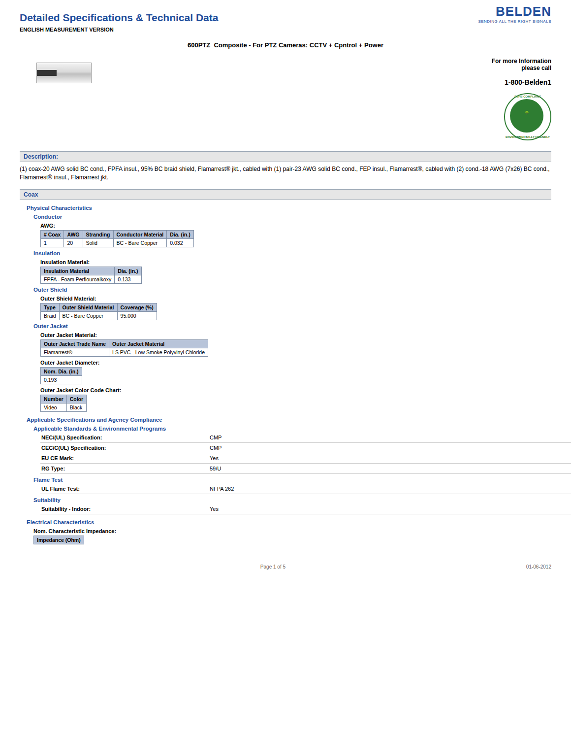Detailed Specifications & Technical Data
BELDEN
SENDING ALL THE RIGHT SIGNALS
ENGLISH MEASUREMENT VERSION
600PTZ Composite - For PTZ Cameras: CCTV + Cpntrol + Power
For more Information
please call
1-800-Belden1
RoHS COMPLIANT
🌳
ENVIRONMENTALLY FRIENDLY
Description:
(1) coax-20 AWG solid BC cond., FPFA insul., 95% BC braid shield, Flamarrest® jkt., cabled with (1) pair-23 AWG solid BC cond., FEP insul., Flamarrest®, cabled with (2) cond.-18 AWG (7x26) BC cond., Flamarrest® insul., Flamarrest jkt.
Coax
Physical Characteristics
Conductor
AWG:
| # Coax | AWG | Stranding | Conductor Material | Dia. (in.) |
| --- | --- | --- | --- | --- |
| 1 | 20 | Solid | BC - Bare Copper | 0.032 |
Insulation
Insulation Material:
| Insulation Material | Dia. (in.) |
| --- | --- |
| FPFA - Foam Perflouroalkoxy | 0.133 |
Outer Shield
Outer Shield Material:
| Type | Outer Shield Material | Coverage (%) |
| --- | --- | --- |
| Braid | BC - Bare Copper | 95.000 |
Outer Jacket
Outer Jacket Material:
| Outer Jacket Trade Name | Outer Jacket Material |
| --- | --- |
| Flamarrest® | LS PVC - Low Smoke Polyvinyl Chloride |
Outer Jacket Diameter:
| Nom. Dia. (in.) |
| --- |
| 0.193 |
Outer Jacket Color Code Chart:
| Number | Color |
| --- | --- |
| Video | Black |
Applicable Specifications and Agency Compliance
Applicable Standards & Environmental Programs
| NEC/(UL) Specification: | CMP |
| CEC/C(UL) Specification: | CMP |
| EU CE Mark: | Yes |
| RG Type: | 59/U |
Flame Test
| UL Flame Test: | NFPA 262 |
Suitability
| Suitability - Indoor: | Yes |
Electrical Characteristics
Nom. Characteristic Impedance:
| Impedance (Ohm) |
| --- |
01-06-2012
Page 1 of 5